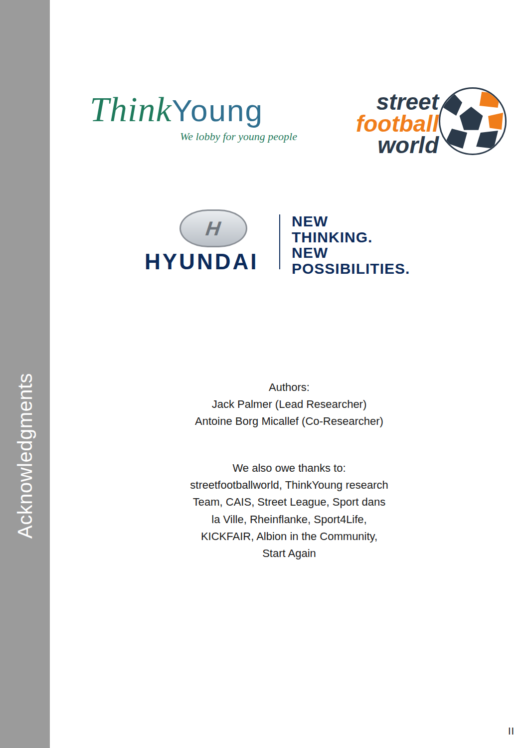Acknowledgments
Think Young
We lobby for young people
street football world
HYUNDAI
NEW
THINKING.
NEW
POSSIBILITIES.
Authors:
Jack Palmer (Lead Researcher)
Antoine Borg Micallef (Co-Researcher)
We also owe thanks to:
streetfootballworld, ThinkYoung research
Team, CAIS, Street League, Sport dans
la Ville, Rheinflanke, Sport4Life,
KICKFAIR, Albion in the Community,
Start Again
II